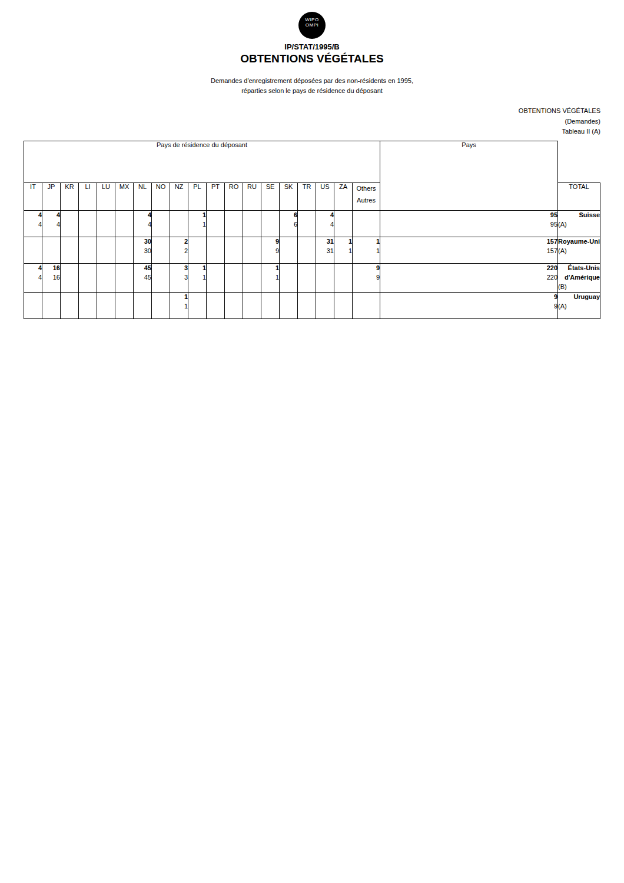WIPO
OMPI
IP/STAT/1995/B
OBTENTIONS VÉGÉTALES
Demandes d'enregistrement déposées par des non-résidents en 1995,
réparties selon le pays de résidence du déposant
OBTENTIONS VÉGÉTALES
(Demandes)
Tableau II (A)
| Pays de résidence du déposant | Pays |
| IT | JP | KR | LI | LU | MX | NL | NO | NZ | PL | PT | RO | RU | SE | SK | TR | US | ZA | Others Autres | TOTAL |
| 4 4 | 4 4 | | | | | 4 4 | | | 1 1 | | | | | 6 6 | | 4 4 | | | 95 95 | Suisse (A) |
| | | | | | | 30 30 | | 2 2 | | | | | 9 9 | | | 31 31 | 1 1 | 1 1 | 157 157 | Royaume-Uni (A) |
| 4 4 | 16 16 | | | | | 45 45 | | 3 3 | 1 1 | | | | 1 1 | | | | | 9 9 | 220 220 | États-Unis d'Amérique (B) |
| | | | | | | | | 1 1 | | | | | | | | | | | 9 9 | Uruguay (A) |